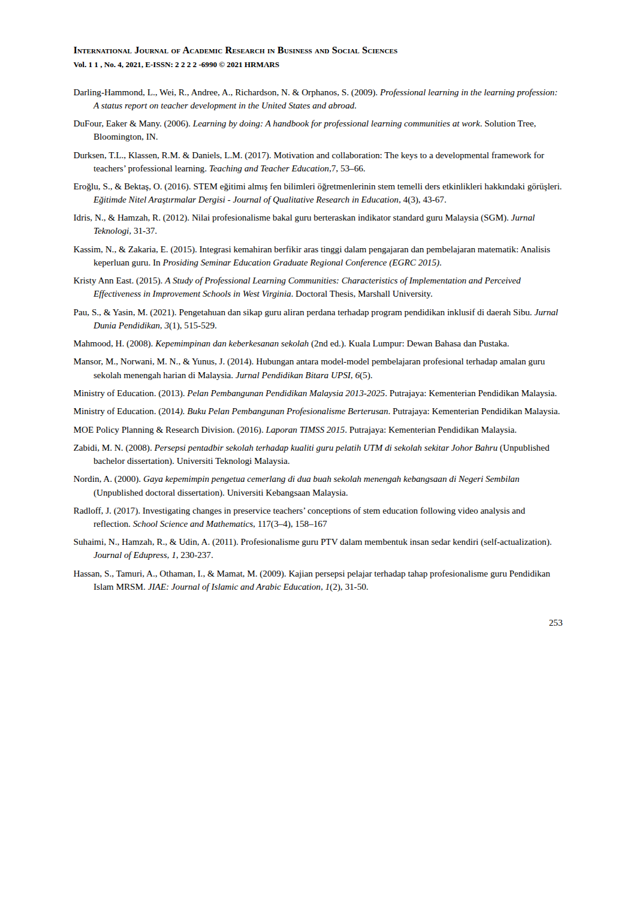International Journal of Academic Research in Business and Social Sciences
Vol. 1 1 , No. 4, 2021, E-ISSN: 2 2 2 2 -6990 © 2021 HRMARS
Darling-Hammond, L., Wei, R., Andree, A., Richardson, N. & Orphanos, S. (2009). Professional learning in the learning profession: A status report on teacher development in the United States and abroad.
DuFour, Eaker & Many. (2006). Learning by doing: A handbook for professional learning communities at work. Solution Tree, Bloomington, IN.
Durksen, T.L., Klassen, R.M. & Daniels, L.M. (2017). Motivation and collaboration: The keys to a developmental framework for teachers’ professional learning. Teaching and Teacher Education,7, 53–66.
Eroğlu, S., & Bektaş, O. (2016). STEM eğitimi almış fen bilimleri öğretmenlerinin stem temelli ders etkinlikleri hakkındaki görüşleri. Eğitimde Nitel Araştırmalar Dergisi - Journal of Qualitative Research in Education, 4(3), 43-67.
Idris, N., & Hamzah, R. (2012). Nilai profesionalisme bakal guru berteraskan indikator standard guru Malaysia (SGM). Jurnal Teknologi, 31-37.
Kassim, N., & Zakaria, E. (2015). Integrasi kemahiran berfikir aras tinggi dalam pengajaran dan pembelajaran matematik: Analisis keperluan guru. In Prosiding Seminar Education Graduate Regional Conference (EGRC 2015).
Kristy Ann East. (2015). A Study of Professional Learning Communities: Characteristics of Implementation and Perceived Effectiveness in Improvement Schools in West Virginia. Doctoral Thesis, Marshall University.
Pau, S., & Yasin, M. (2021). Pengetahuan dan sikap guru aliran perdana terhadap program pendidikan inklusif di daerah Sibu. Jurnal Dunia Pendidikan, 3(1), 515-529.
Mahmood, H. (2008). Kepemimpinan dan keberkesanan sekolah (2nd ed.). Kuala Lumpur: Dewan Bahasa dan Pustaka.
Mansor, M., Norwani, M. N., & Yunus, J. (2014). Hubungan antara model-model pembelajaran profesional terhadap amalan guru sekolah menengah harian di Malaysia. Jurnal Pendidikan Bitara UPSI, 6(5).
Ministry of Education. (2013). Pelan Pembangunan Pendidikan Malaysia 2013-2025. Putrajaya: Kementerian Pendidikan Malaysia.
Ministry of Education. (2014). Buku Pelan Pembangunan Profesionalisme Berterusan. Putrajaya: Kementerian Pendidikan Malaysia.
MOE Policy Planning & Research Division. (2016). Laporan TIMSS 2015. Putrajaya: Kementerian Pendidikan Malaysia.
Zabidi, M. N. (2008). Persepsi pentadbir sekolah terhadap kualiti guru pelatih UTM di sekolah sekitar Johor Bahru (Unpublished bachelor dissertation). Universiti Teknologi Malaysia.
Nordin, A. (2000). Gaya kepemimpin pengetua cemerlang di dua buah sekolah menengah kebangsaan di Negeri Sembilan (Unpublished doctoral dissertation). Universiti Kebangsaan Malaysia.
Radloff, J. (2017). Investigating changes in preservice teachers’ conceptions of stem education following video analysis and reflection. School Science and Mathematics, 117(3–4), 158–167
Suhaimi, N., Hamzah, R., & Udin, A. (2011). Profesionalisme guru PTV dalam membentuk insan sedar kendiri (self-actualization). Journal of Edupress, 1, 230-237.
Hassan, S., Tamuri, A., Othaman, I., & Mamat, M. (2009). Kajian persepsi pelajar terhadap tahap profesionalisme guru Pendidikan Islam MRSM. JIAE: Journal of Islamic and Arabic Education, 1(2), 31-50.
253